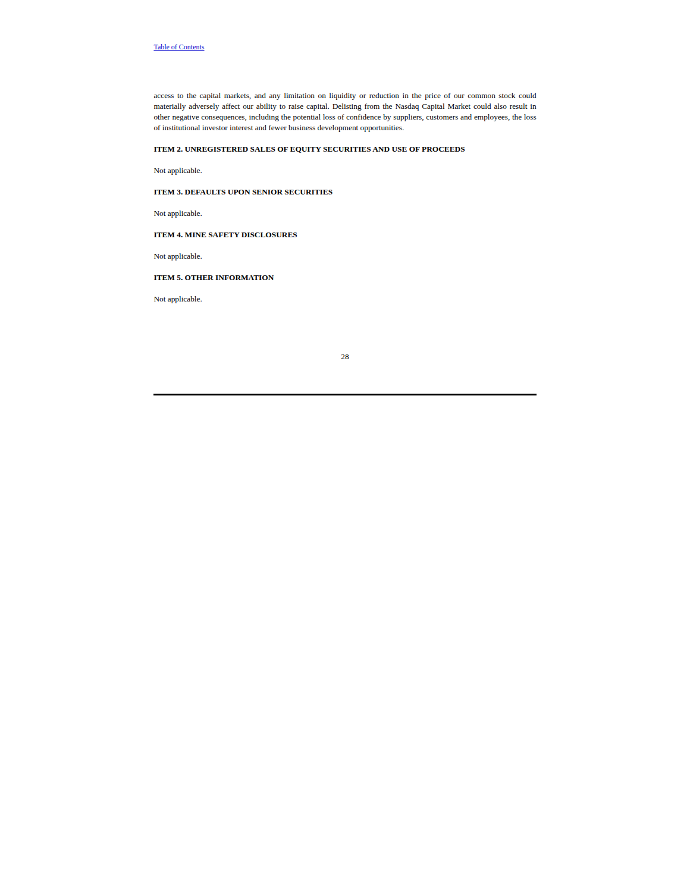Table of Contents
access to the capital markets, and any limitation on liquidity or reduction in the price of our common stock could materially adversely affect our ability to raise capital. Delisting from the Nasdaq Capital Market could also result in other negative consequences, including the potential loss of confidence by suppliers, customers and employees, the loss of institutional investor interest and fewer business development opportunities.
ITEM 2. UNREGISTERED SALES OF EQUITY SECURITIES AND USE OF PROCEEDS
Not applicable.
ITEM 3. DEFAULTS UPON SENIOR SECURITIES
Not applicable.
ITEM 4. MINE SAFETY DISCLOSURES
Not applicable.
ITEM 5. OTHER INFORMATION
Not applicable.
28